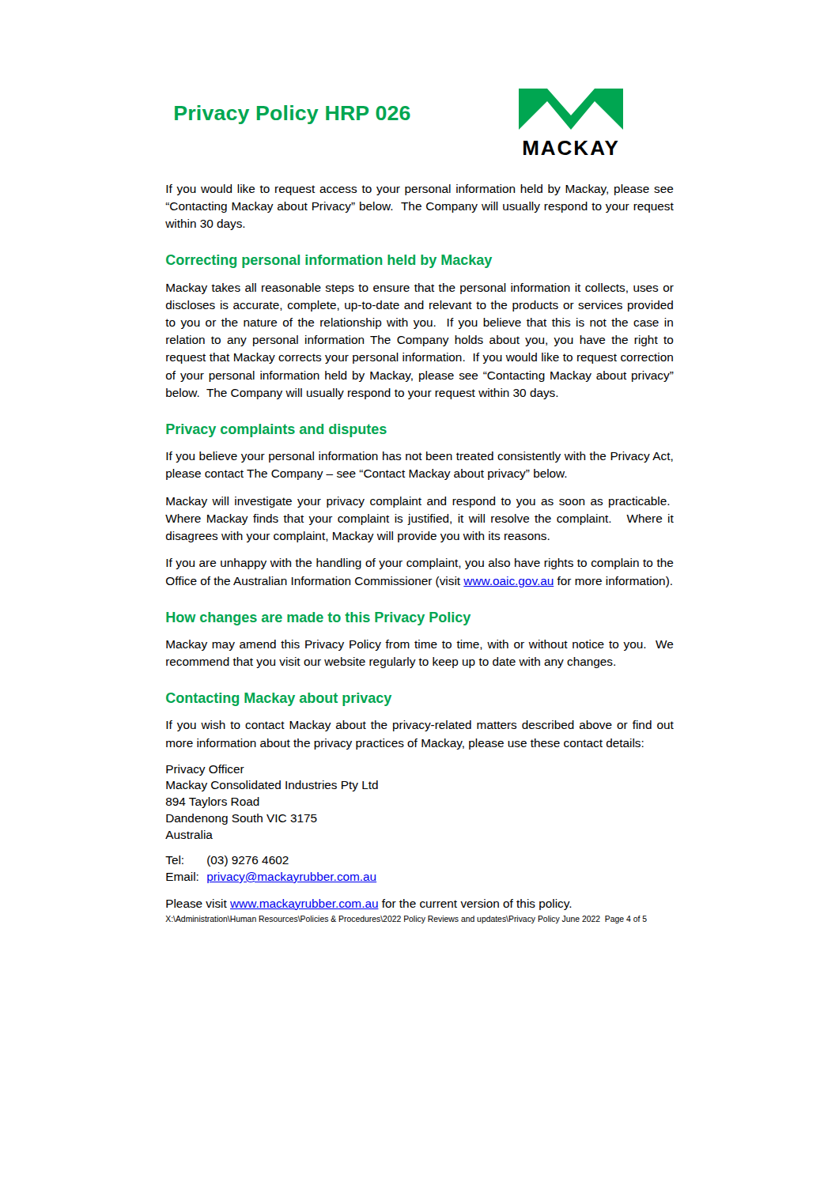Privacy Policy HRP 026
MACKAY
If you would like to request access to your personal information held by Mackay, please see “Contacting Mackay about Privacy” below. The Company will usually respond to your request within 30 days.
Correcting personal information held by Mackay
Mackay takes all reasonable steps to ensure that the personal information it collects, uses or discloses is accurate, complete, up-to-date and relevant to the products or services provided to you or the nature of the relationship with you. If you believe that this is not the case in relation to any personal information The Company holds about you, you have the right to request that Mackay corrects your personal information. If you would like to request correction of your personal information held by Mackay, please see “Contacting Mackay about privacy” below. The Company will usually respond to your request within 30 days.
Privacy complaints and disputes
If you believe your personal information has not been treated consistently with the Privacy Act, please contact The Company – see “Contact Mackay about privacy” below.
Mackay will investigate your privacy complaint and respond to you as soon as practicable. Where Mackay finds that your complaint is justified, it will resolve the complaint. Where it disagrees with your complaint, Mackay will provide you with its reasons.
If you are unhappy with the handling of your complaint, you also have rights to complain to the Office of the Australian Information Commissioner (visit www.oaic.gov.au for more information).
How changes are made to this Privacy Policy
Mackay may amend this Privacy Policy from time to time, with or without notice to you. We recommend that you visit our website regularly to keep up to date with any changes.
Contacting Mackay about privacy
If you wish to contact Mackay about the privacy-related matters described above or find out more information about the privacy practices of Mackay, please use these contact details:
Privacy Officer
Mackay Consolidated Industries Pty Ltd
894 Taylors Road
Dandenong South VIC 3175
Australia
Tel:(03) 9276 4602
Email: privacy@mackayrubber.com.au
Please visit www.mackayrubber.com.au for the current version of this policy.
X:\Administration\Human Resources\Policies & Procedures\2022 Policy Reviews and updates\Privacy Policy June 2022 Page 4 of 5